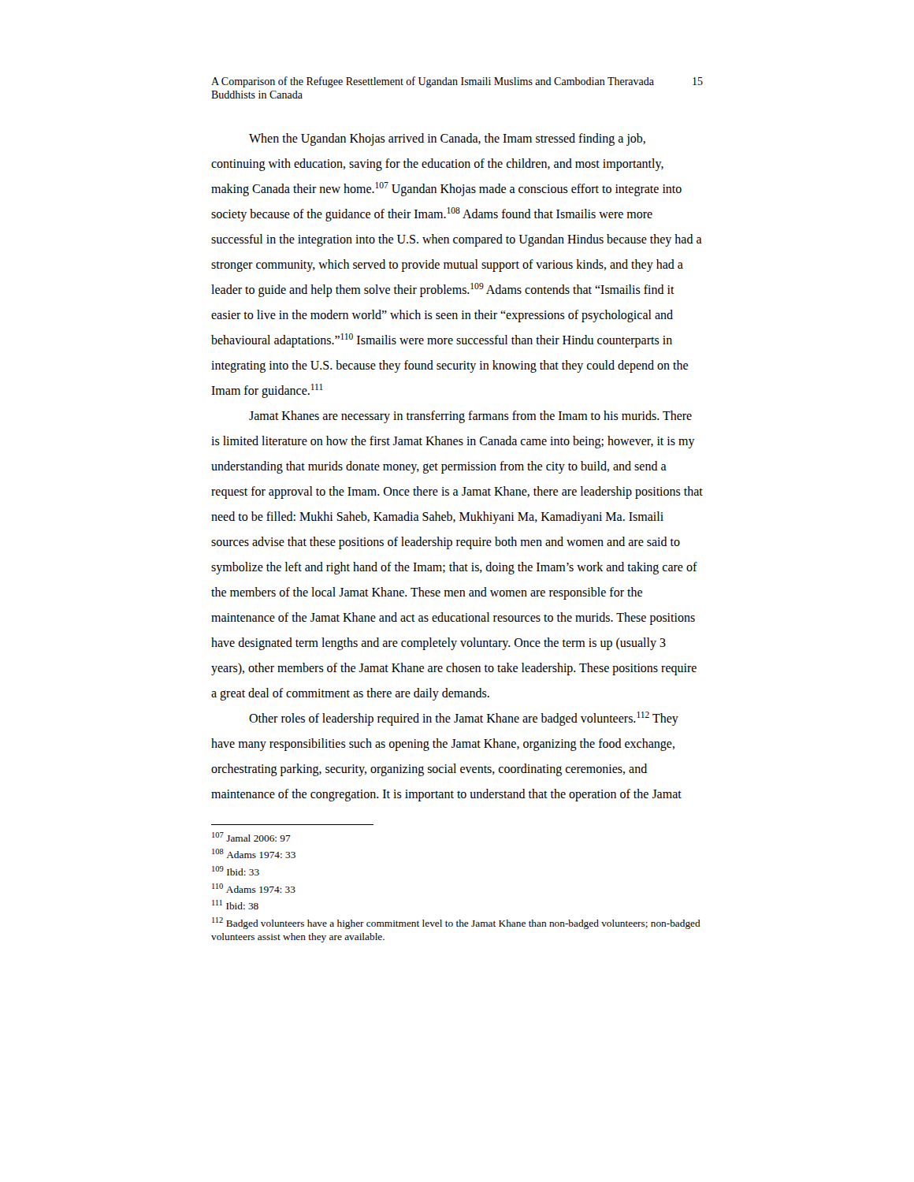A Comparison of the Refugee Resettlement of Ugandan Ismaili Muslims and Cambodian Theravada Buddhists in Canada 15
When the Ugandan Khojas arrived in Canada, the Imam stressed finding a job, continuing with education, saving for the education of the children, and most importantly, making Canada their new home.107 Ugandan Khojas made a conscious effort to integrate into society because of the guidance of their Imam.108 Adams found that Ismailis were more successful in the integration into the U.S. when compared to Ugandan Hindus because they had a stronger community, which served to provide mutual support of various kinds, and they had a leader to guide and help them solve their problems.109 Adams contends that “Ismailis find it easier to live in the modern world” which is seen in their “expressions of psychological and behavioural adaptations.”110 Ismailis were more successful than their Hindu counterparts in integrating into the U.S. because they found security in knowing that they could depend on the Imam for guidance.111
Jamat Khanes are necessary in transferring farmans from the Imam to his murids. There is limited literature on how the first Jamat Khanes in Canada came into being; however, it is my understanding that murids donate money, get permission from the city to build, and send a request for approval to the Imam. Once there is a Jamat Khane, there are leadership positions that need to be filled: Mukhi Saheb, Kamadia Saheb, Mukhiyani Ma, Kamadiyani Ma. Ismaili sources advise that these positions of leadership require both men and women and are said to symbolize the left and right hand of the Imam; that is, doing the Imam’s work and taking care of the members of the local Jamat Khane. These men and women are responsible for the maintenance of the Jamat Khane and act as educational resources to the murids. These positions have designated term lengths and are completely voluntary. Once the term is up (usually 3 years), other members of the Jamat Khane are chosen to take leadership. These positions require a great deal of commitment as there are daily demands.
Other roles of leadership required in the Jamat Khane are badged volunteers.112 They have many responsibilities such as opening the Jamat Khane, organizing the food exchange, orchestrating parking, security, organizing social events, coordinating ceremonies, and maintenance of the congregation. It is important to understand that the operation of the Jamat
107 Jamal 2006: 97
108 Adams 1974: 33
109 Ibid: 33
110 Adams 1974: 33
111 Ibid: 38
112 Badged volunteers have a higher commitment level to the Jamat Khane than non-badged volunteers; non-badged volunteers assist when they are available.